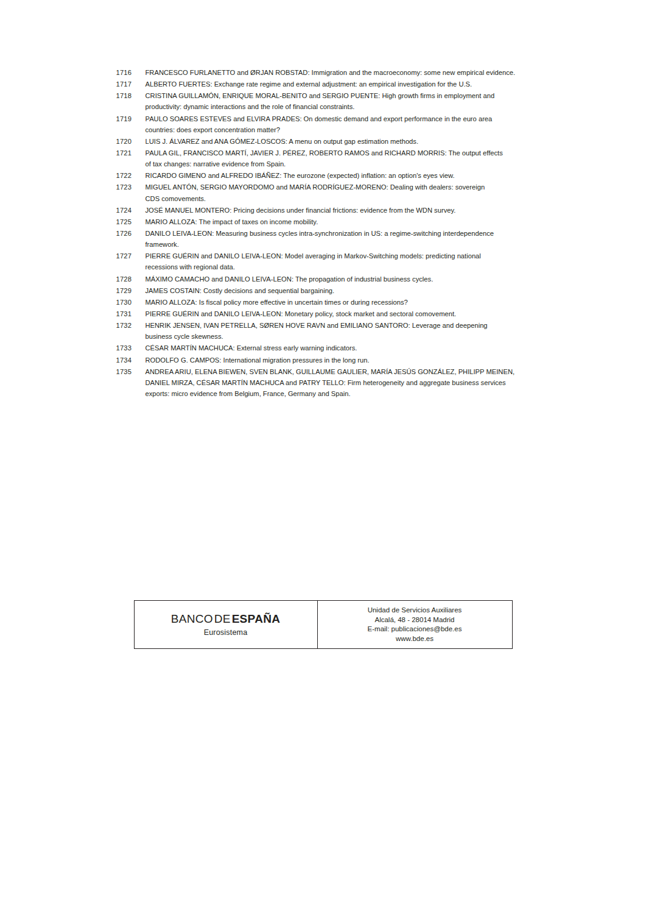1716 FRANCESCO FURLANETTO and ØRJAN ROBSTAD: Immigration and the macroeconomy: some new empirical evidence.
1717 ALBERTO FUERTES: Exchange rate regime and external adjustment: an empirical investigation for the U.S.
1718 CRISTINA GUILLAMÓN, ENRIQUE MORAL-BENITO and SERGIO PUENTE: High growth firms in employment andproductivity: dynamic interactions and the role of financial constraints.
1719 PAULO SOARES ESTEVES and ELVIRA PRADES: On domestic demand and export performance in the euro areacountries: does export concentration matter?
1720 LUIS J. ÁLVAREZ and ANA GÓMEZ-LOSCOS: A menu on output gap estimation methods.
1721 PAULA GIL, FRANCISCO MARTÍ, JAVIER J. PÉREZ, ROBERTO RAMOS and RICHARD MORRIS: The output effectsof tax changes: narrative evidence from Spain.
1722 RICARDO GIMENO and ALFREDO IBÁÑEZ: The eurozone (expected) inflation: an option's eyes view.
1723 MIGUEL ANTÓN, SERGIO MAYORDOMO and MARÍA RODRÍGUEZ-MORENO: Dealing with dealers: sovereignCDS comovements.
1724 JOSÉ MANUEL MONTERO: Pricing decisions under financial frictions: evidence from the WDN survey.
1725 MARIO ALLOZA: The impact of taxes on income mobility.
1726 DANILO LEIVA-LEON: Measuring business cycles intra-synchronization in US: a regime-switching interdependenceframework.
1727 PIERRE GUÉRIN and DANILO LEIVA-LEON: Model averaging in Markov-Switching models: predicting nationalrecessions with regional data.
1728 MÁXIMO CAMACHO and DANILO LEIVA-LEON: The propagation of industrial business cycles.
1729 JAMES COSTAIN: Costly decisions and sequential bargaining.
1730 MARIO ALLOZA: Is fiscal policy more effective in uncertain times or during recessions?
1731 PIERRE GUÉRIN and DANILO LEIVA-LEON: Monetary policy, stock market and sectoral comovement.
1732 HENRIK JENSEN, IVAN PETRELLA, SØREN HOVE RAVN and EMILIANO SANTORO: Leverage and deepeningbusiness cycle skewness.
1733 CÉSAR MARTÍN MACHUCA: External stress early warning indicators.
1734 RODOLFO G. CAMPOS: International migration pressures in the long run.
1735 ANDREA ARIU, ELENA BIEWEN, SVEN BLANK, GUILLAUME GAULIER, MARÍA JESÚS GONZÁLEZ, PHILIPP MEINEN,DANIEL MIRZA, CÉSAR MARTÍN MACHUCA and PATRY TELLO: Firm heterogeneity and aggregate business services exports: micro evidence from Belgium, France, Germany and Spain.
BANCO DE ESPAÑA
Eurosistema
Unidad de Servicios Auxiliares
Alcalá, 48 - 28014 Madrid
E-mail: publicaciones@bde.es
www.bde.es